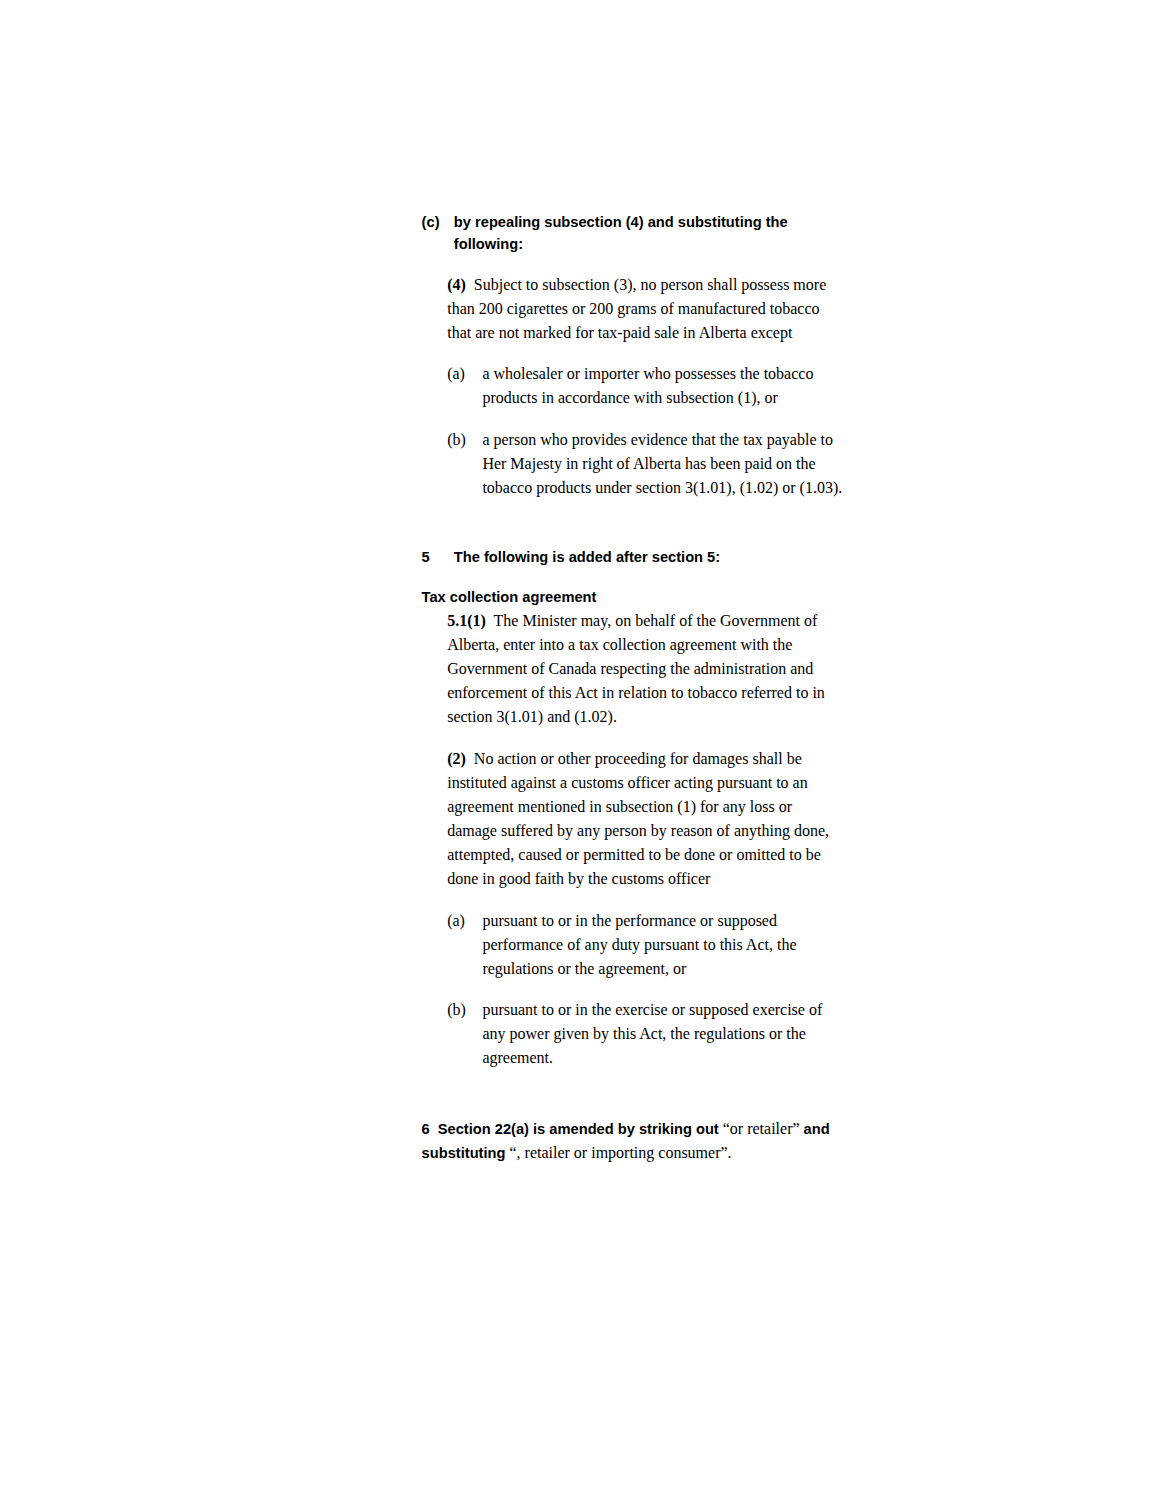(c)
by repealing subsection (4) and substituting the following:
(4) Subject to subsection (3), no person shall possess more than 200 cigarettes or 200 grams of manufactured tobacco that are not marked for tax-paid sale in Alberta except
(a)
a wholesaler or importer who possesses the tobacco products in accordance with subsection (1), or
(b)
a person who provides evidence that the tax payable to Her Majesty in right of Alberta has been paid on the tobacco products under section 3(1.01), (1.02) or (1.03).
5
The following is added after section 5:
Tax collection agreement
5.1(1) The Minister may, on behalf of the Government of Alberta, enter into a tax collection agreement with the Government of Canada respecting the administration and enforcement of this Act in relation to tobacco referred to in section 3(1.01) and (1.02).
(2) No action or other proceeding for damages shall be instituted against a customs officer acting pursuant to an agreement mentioned in subsection (1) for any loss or damage suffered by any person by reason of anything done, attempted, caused or permitted to be done or omitted to be done in good faith by the customs officer
(a)
pursuant to or in the performance or supposed performance of any duty pursuant to this Act, the regulations or the agreement, or
(b)
pursuant to or in the exercise or supposed exercise of any power given by this Act, the regulations or the agreement.
6 Section 22(a) is amended by striking out “or retailer” and substituting “, retailer or importing consumer”.